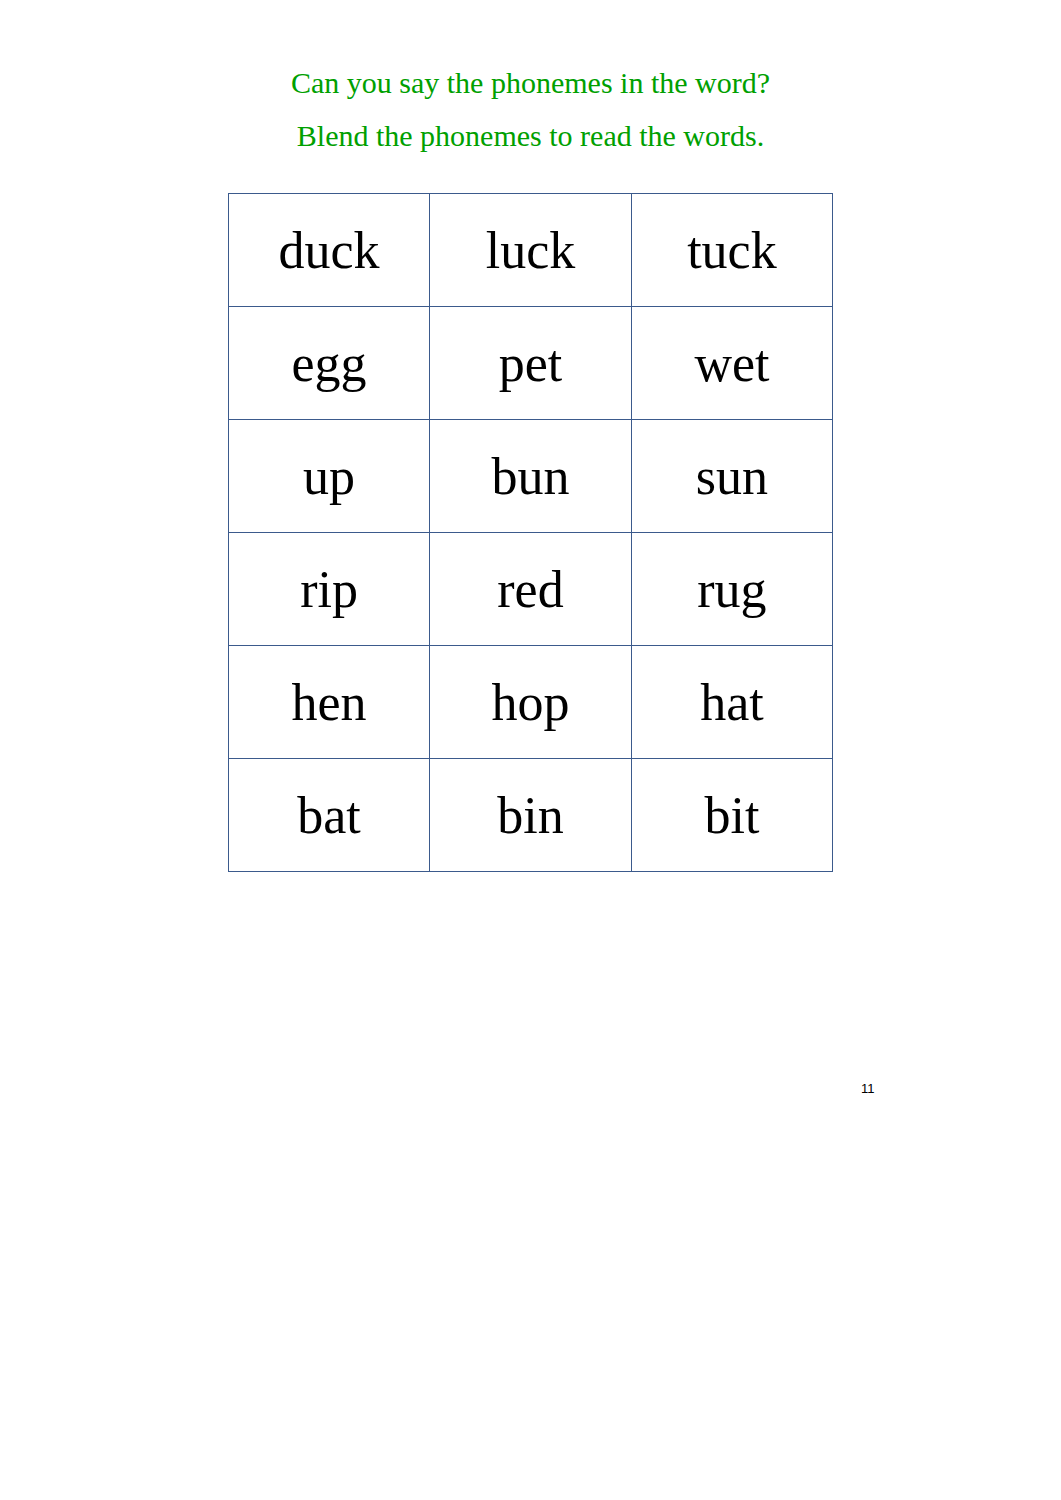Can you say the phonemes in the word?
Blend the phonemes to read the words.
| duck | luck | tuck |
| egg | pet | wet |
| up | bun | sun |
| rip | red | rug |
| hen | hop | hat |
| bat | bin | bit |
11